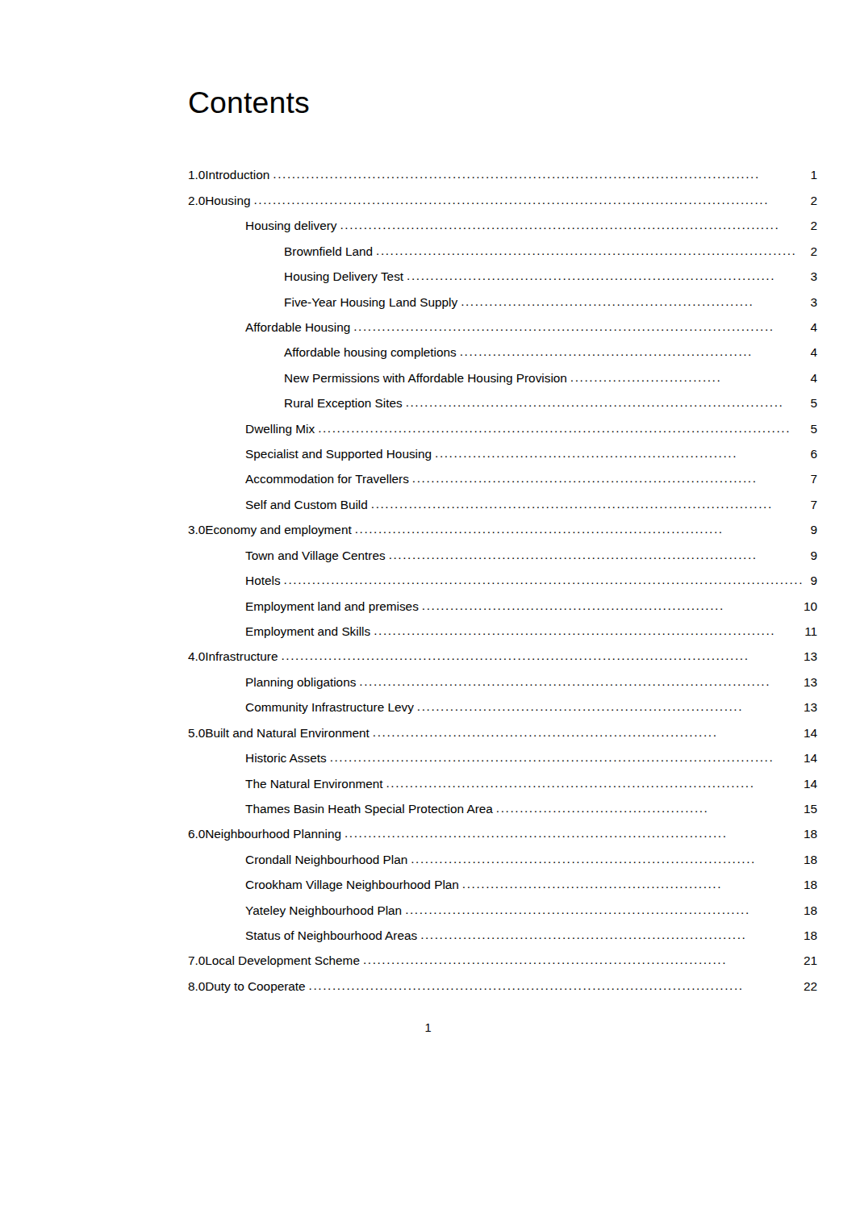Contents
| 1.0 | Introduction ....................................................................................................... | 1 |
| 2.0 | Housing ............................................................................................................. | 2 |
| | Housing delivery ............................................................................................. | 2 |
| | Brownfield Land ......................................................................................... | 2 |
| | Housing Delivery Test .............................................................................. | 3 |
| | Five-Year Housing Land Supply .............................................................. | 3 |
| | Affordable Housing ......................................................................................... | 4 |
| | Affordable housing completions .............................................................. | 4 |
| | New Permissions with Affordable Housing Provision ................................ | 4 |
| | Rural Exception Sites ................................................................................ | 5 |
| | Dwelling Mix .................................................................................................... | 5 |
| | Specialist and Supported Housing ................................................................ | 6 |
| | Accommodation for Travellers ......................................................................... | 7 |
| | Self and Custom Build ..................................................................................... | 7 |
| 3.0 | Economy and employment .............................................................................. | 9 |
| | Town and Village Centres .............................................................................. | 9 |
| | Hotels .............................................................................................................. | 9 |
| | Employment land and premises ................................................................ | 10 |
| | Employment and Skills ..................................................................................... | 11 |
| 4.0 | Infrastructure ................................................................................................... | 13 |
| | Planning obligations ....................................................................................... | 13 |
| | Community Infrastructure Levy ..................................................................... | 13 |
| 5.0 | Built and Natural Environment ......................................................................... | 14 |
| | Historic Assets .............................................................................................. | 14 |
| | The Natural Environment .............................................................................. | 14 |
| | Thames Basin Heath Special Protection Area ............................................. | 15 |
| 6.0 | Neighbourhood Planning ................................................................................. | 18 |
| | Crondall Neighbourhood Plan ......................................................................... | 18 |
| | Crookham Village Neighbourhood Plan ....................................................... | 18 |
| | Yateley Neighbourhood Plan ......................................................................... | 18 |
| | Status of Neighbourhood Areas ..................................................................... | 18 |
| 7.0 | Local Development Scheme ............................................................................. | 21 |
| 8.0 | Duty to Cooperate ............................................................................................ | 22 |
1